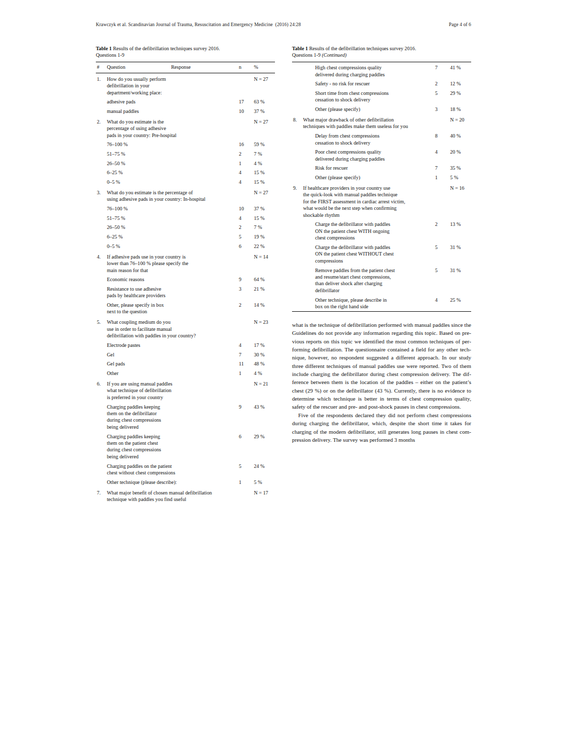Krawczyk et al. Scandinavian Journal of Trauma, Resuscitation and Emergency Medicine (2016) 24:28
Page 4 of 6
Table 1 Results of the defibrillation techniques survey 2016.
Questions 1-9
| # | Question | Response | n | % |
| --- | --- | --- | --- | --- |
| 1. | How do you usually perform defibrillation in your department/working place: | | N = 27 |
| | adhesive pads | 17 | 63 % |
| | manual paddles | 10 | 37 % |
| 2. | What do you estimate is the percentage of using adhesive pads in your country: Pre-hospital | | N = 27 |
| | 76–100 % | 16 | 59 % |
| | 51–75 % | 2 | 7 % |
| | 26–50 % | 1 | 4 % |
| | 6–25 % | 4 | 15 % |
| | 0–5 % | 4 | 15 % |
| 3. | What do you estimate is the percentage of using adhesive pads in your country: In-hospital | | N = 27 |
| | 76–100 % | 10 | 37 % |
| | 51–75 % | 4 | 15 % |
| | 26–50 % | 2 | 7 % |
| | 6–25 % | 5 | 19 % |
| | 0–5 % | 6 | 22 % |
| 4. | If adhesive pads use in your country is lower than 76–100 % please specify the main reason for that | | N = 14 |
| | Economic reasons | 9 | 64 % |
| | Resistance to use adhesive pads by healthcare providers | 3 | 21 % |
| | Other, please specify in box next to the question | 2 | 14 % |
| 5. | What coupling medium do you use in order to facilitate manual defibrillation with paddles in your country? | | N = 23 |
| | Electrode pastes | 4 | 17 % |
| | Gel | 7 | 30 % |
| | Gel pads | 11 | 48 % |
| | Other | 1 | 4 % |
| 6. | If you are using manual paddles what technique of defibrillation is preferred in your country | | N = 21 |
| | Charging paddles keeping them on the defibrillator during chest compressions being delivered | 9 | 43 % |
| | Charging paddles keeping them on the patient chest during chest compressions being delivered | 6 | 29 % |
| | Charging paddles on the patient chest without chest compressions | 5 | 24 % |
| | Other technique (please describe): | 1 | 5 % |
| 7. | What major benefit of chosen manual defibrillation technique with paddles you find useful | | N = 17 |
Table 1 Results of the defibrillation techniques survey 2016.
Questions 1-9 (Continued)
| | High chest compressions quality delivered during charging paddles | 7 | 41 % |
| | Safety - no risk for rescuer | 2 | 12 % |
| | Short time from chest compressions cessation to shock delivery | 5 | 29 % |
| | Other (please specify) | 3 | 18 % |
| 8. | What major drawback of other defibrillation techniques with paddles make them useless for you | | N = 20 |
| | Delay from chest compressions cessation to shock delivery | 8 | 40 % |
| | Poor chest compressions quality delivered during charging paddles | 4 | 20 % |
| | Risk for rescuer | 7 | 35 % |
| | Other (please specify) | 1 | 5 % |
| 9. | If healthcare providers in your country use the quick-look with manual paddles technique for the FIRST assessment in cardiac arrest victim, what would be the next step when confirming shockable rhythm | | N = 16 |
| | Charge the defibrillator with paddles ON the patient chest WITH ongoing chest compressions | 2 | 13 % |
| | Charge the defibrillator with paddles ON the patient chest WITHOUT chest compressions | 5 | 31 % |
| | Remove paddles from the patient chest and resume/start chest compressions, than deliver shock after charging defibrillator | 5 | 31 % |
| | Other technique, please describe in box on the right hand side | 4 | 25 % |
what is the technique of defibrillation performed with manual paddles since the Guidelines do not provide any information regarding this topic. Based on previous reports on this topic we identified the most common techniques of performing defibrillation. The questionnaire contained a field for any other technique, however, no respondent suggested a different approach. In our study three different techniques of manual paddles use were reported. Two of them include charging the defibrillator during chest compression delivery. The difference between them is the location of the paddles – either on the patient’s chest (29 %) or on the defibrillator (43 %). Currently, there is no evidence to determine which technique is better in terms of chest compression quality, safety of the rescuer and pre- and post-shock pauses in chest compressions.
Five of the respondents declared they did not perform chest compressions during charging the defibrillator, which, despite the short time it takes for charging of the modern defibrillator, still generates long pauses in chest compression delivery. The survey was performed 3 months